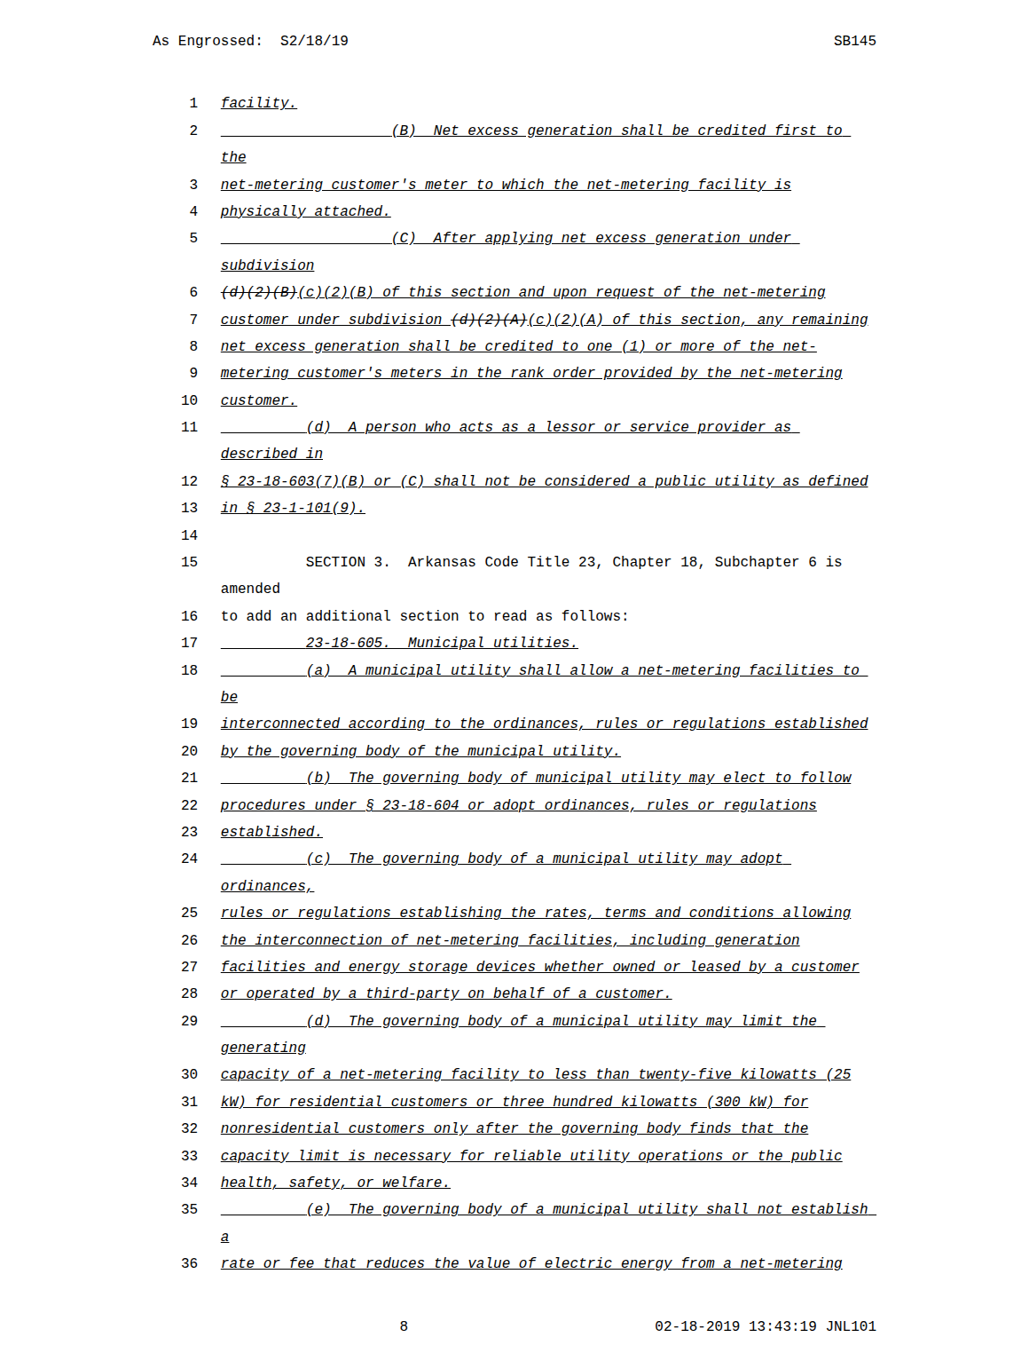As Engrossed: S2/18/19 SB145
1 facility.
2 (B) Net excess generation shall be credited first to the
3 net-metering customer's meter to which the net-metering facility is
4 physically attached.
5 (C) After applying net excess generation under subdivision
6(d)(2)(B)(c)(2)(B) of this section and upon request of the net-metering
7 customer under subdivision (d)(2)(A)(c)(2)(A) of this section, any remaining
8 net excess generation shall be credited to one (1) or more of the net-
9 metering customer's meters in the rank order provided by the net-metering
10 customer.
11 (d) A person who acts as a lessor or service provider as described in
12§ 23-18-603(7)(B) or (C) shall not be considered a public utility as defined
13 in § 23-1-101(9).
14
15 SECTION 3. Arkansas Code Title 23, Chapter 18, Subchapter 6 is amended
16 to add an additional section to read as follows:
17 23-18-605. Municipal utilities.
18 (a) A municipal utility shall allow a net-metering facilities to be
19 interconnected according to the ordinances, rules or regulations established
20 by the governing body of the municipal utility.
21 (b) The governing body of municipal utility may elect to follow
22 procedures under § 23-18-604 or adopt ordinances, rules or regulations
23 established.
24 (c) The governing body of a municipal utility may adopt ordinances,
25 rules or regulations establishing the rates, terms and conditions allowing
26 the interconnection of net-metering facilities, including generation
27 facilities and energy storage devices whether owned or leased by a customer
28 or operated by a third-party on behalf of a customer.
29 (d) The governing body of a municipal utility may limit the generating
30 capacity of a net-metering facility to less than twenty-five kilowatts (25
31 kW) for residential customers or three hundred kilowatts (300 kW) for
32 nonresidential customers only after the governing body finds that the
33 capacity limit is necessary for reliable utility operations or the public
34 health, safety, or welfare.
35 (e) The governing body of a municipal utility shall not establish a
36 rate or fee that reduces the value of electric energy from a net-metering
8 02-18-2019 13:43:19 JNL101